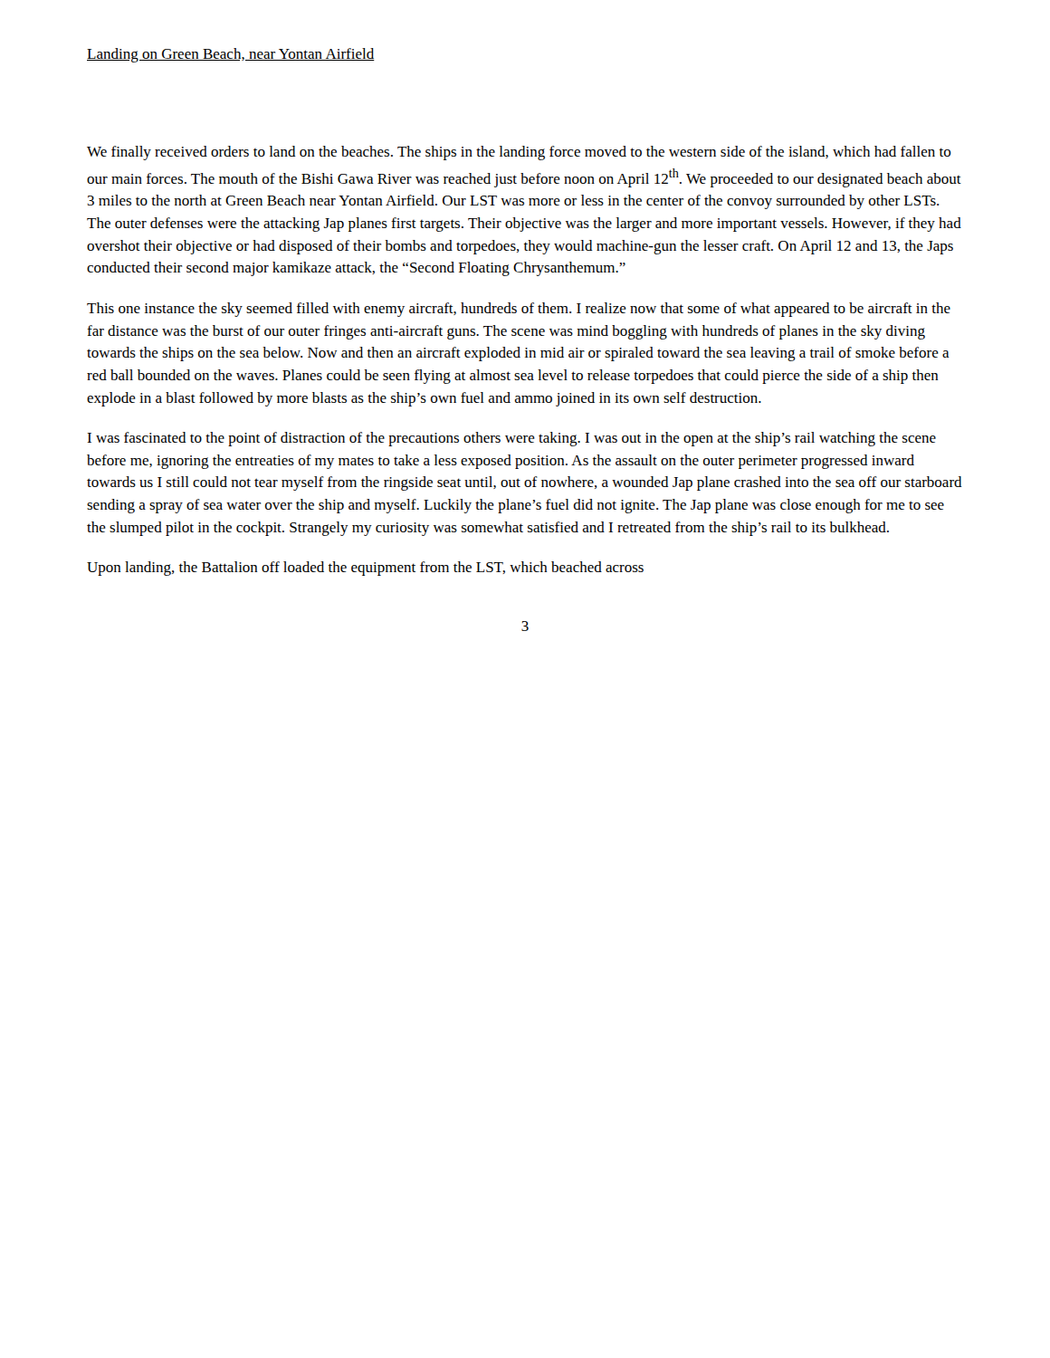Landing on Green Beach, near Yontan Airfield
We finally received orders to land on the beaches. The ships in the landing force moved to the western side of the island, which had fallen to our main forces. The mouth of the Bishi Gawa River was reached just before noon on April 12th. We proceeded to our designated beach about 3 miles to the north at Green Beach near Yontan Airfield. Our LST was more or less in the center of the convoy surrounded by other LSTs. The outer defenses were the attacking Jap planes first targets. Their objective was the larger and more important vessels. However, if they had overshot their objective or had disposed of their bombs and torpedoes, they would machine-gun the lesser craft. On April 12 and 13, the Japs conducted their second major kamikaze attack, the “Second Floating Chrysanthemum.”
This one instance the sky seemed filled with enemy aircraft, hundreds of them. I realize now that some of what appeared to be aircraft in the far distance was the burst of our outer fringes anti-aircraft guns. The scene was mind boggling with hundreds of planes in the sky diving towards the ships on the sea below. Now and then an aircraft exploded in mid air or spiraled toward the sea leaving a trail of smoke before a red ball bounded on the waves. Planes could be seen flying at almost sea level to release torpedoes that could pierce the side of a ship then explode in a blast followed by more blasts as the ship’s own fuel and ammo joined in its own self destruction.
I was fascinated to the point of distraction of the precautions others were taking. I was out in the open at the ship’s rail watching the scene before me, ignoring the entreaties of my mates to take a less exposed position. As the assault on the outer perimeter progressed inward towards us I still could not tear myself from the ringside seat until, out of nowhere, a wounded Jap plane crashed into the sea off our starboard sending a spray of sea water over the ship and myself. Luckily the plane’s fuel did not ignite. The Jap plane was close enough for me to see the slumped pilot in the cockpit. Strangely my curiosity was somewhat satisfied and I retreated from the ship’s rail to its bulkhead.
Upon landing, the Battalion off loaded the equipment from the LST, which beached across
3